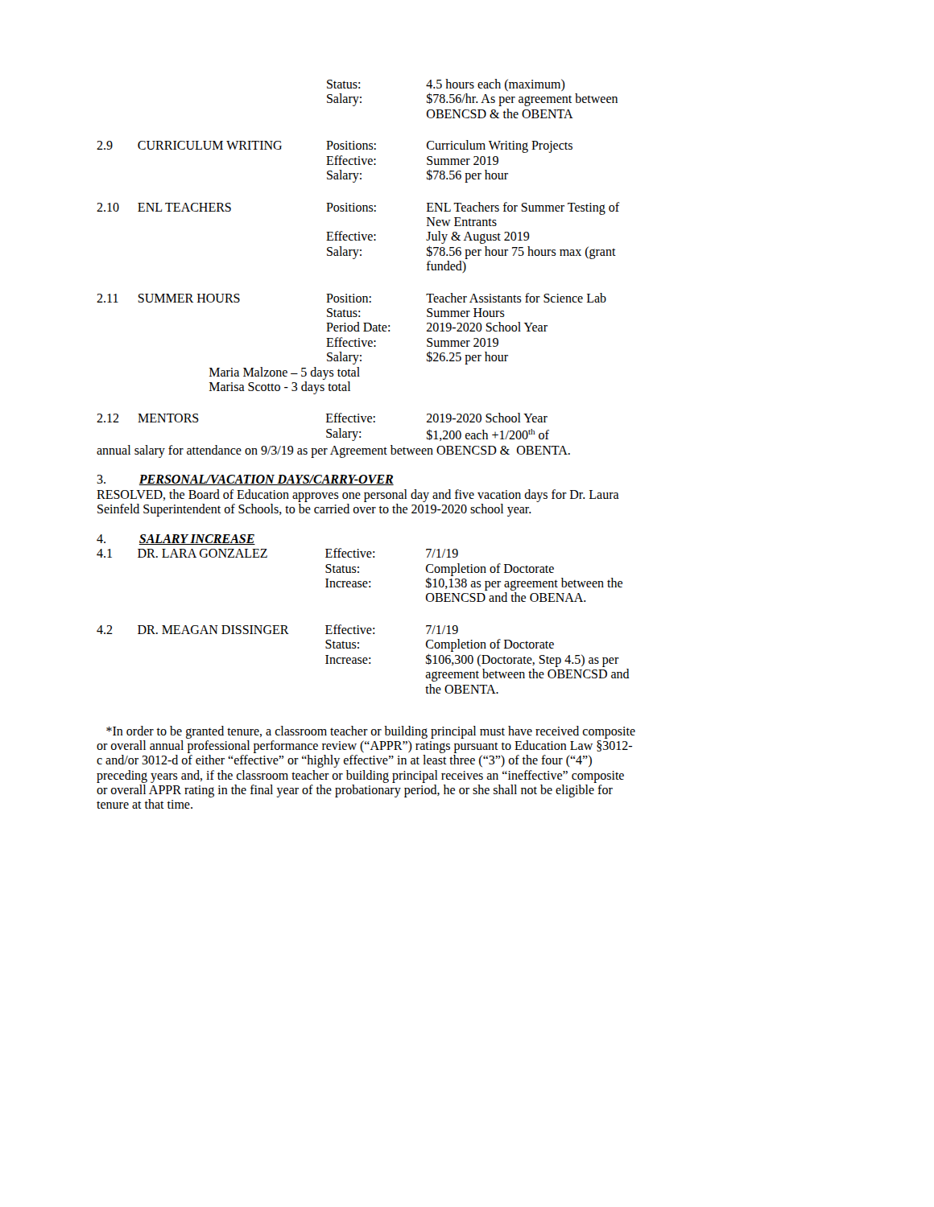| | | Status: | 4.5 hours each (maximum) |
| | | Salary: | $78.56/hr. As per agreement between OBENCSD & the OBENTA |
| 2.9 | CURRICULUM WRITING | Positions: | Curriculum Writing Projects |
| | | Effective: | Summer 2019 |
| | | Salary: | $78.56 per hour |
| 2.10 | ENL TEACHERS | Positions: | ENL Teachers for Summer Testing of New Entrants |
| | | Effective: | July & August 2019 |
| | | Salary: | $78.56 per hour 75 hours max (grant funded) |
| 2.11 | SUMMER HOURS | Position: | Teacher Assistants for Science Lab |
| | | Status: | Summer Hours |
| | | Period Date: | 2019-2020 School Year |
| | | Effective: | Summer 2019 |
| | | Salary: | $26.25 per hour |
Maria Malzone – 5 days total
Marisa Scotto - 3 days total
| 2.12 | MENTORS | Effective: | 2019-2020 School Year |
| | | Salary: | $1,200 each +1/200 th of |
annual salary for attendance on 9/3/19 as per Agreement between OBENCSD & OBENTA.
3. PERSONAL/VACATION DAYS/CARRY-OVER
RESOLVED, the Board of Education approves one personal day and five vacation days for Dr. Laura Seinfeld Superintendent of Schools, to be carried over to the 2019-2020 school year.
4. SALARY INCREASE
| 4.1 | DR. LARA GONZALEZ | Effective: | 7/1/19 |
| | | Status: | Completion of Doctorate |
| | | Increase: | $10,138 as per agreement between the OBENCSD and the OBENAA. |
| 4.2 | DR. MEAGAN DISSINGER | Effective: | 7/1/19 |
| | | Status: | Completion of Doctorate |
| | | Increase: | $106,300 (Doctorate, Step 4.5) as per agreement between the OBENCSD and the OBENTA. |
*In order to be granted tenure, a classroom teacher or building principal must have received composite or overall annual professional performance review (“APPR”) ratings pursuant to Education Law §3012-c and/or 3012-d of either “effective” or “highly effective” in at least three (“3”) of the four (“4”) preceding years and, if the classroom teacher or building principal receives an “ineffective” composite or overall APPR rating in the final year of the probationary period, he or she shall not be eligible for tenure at that time.